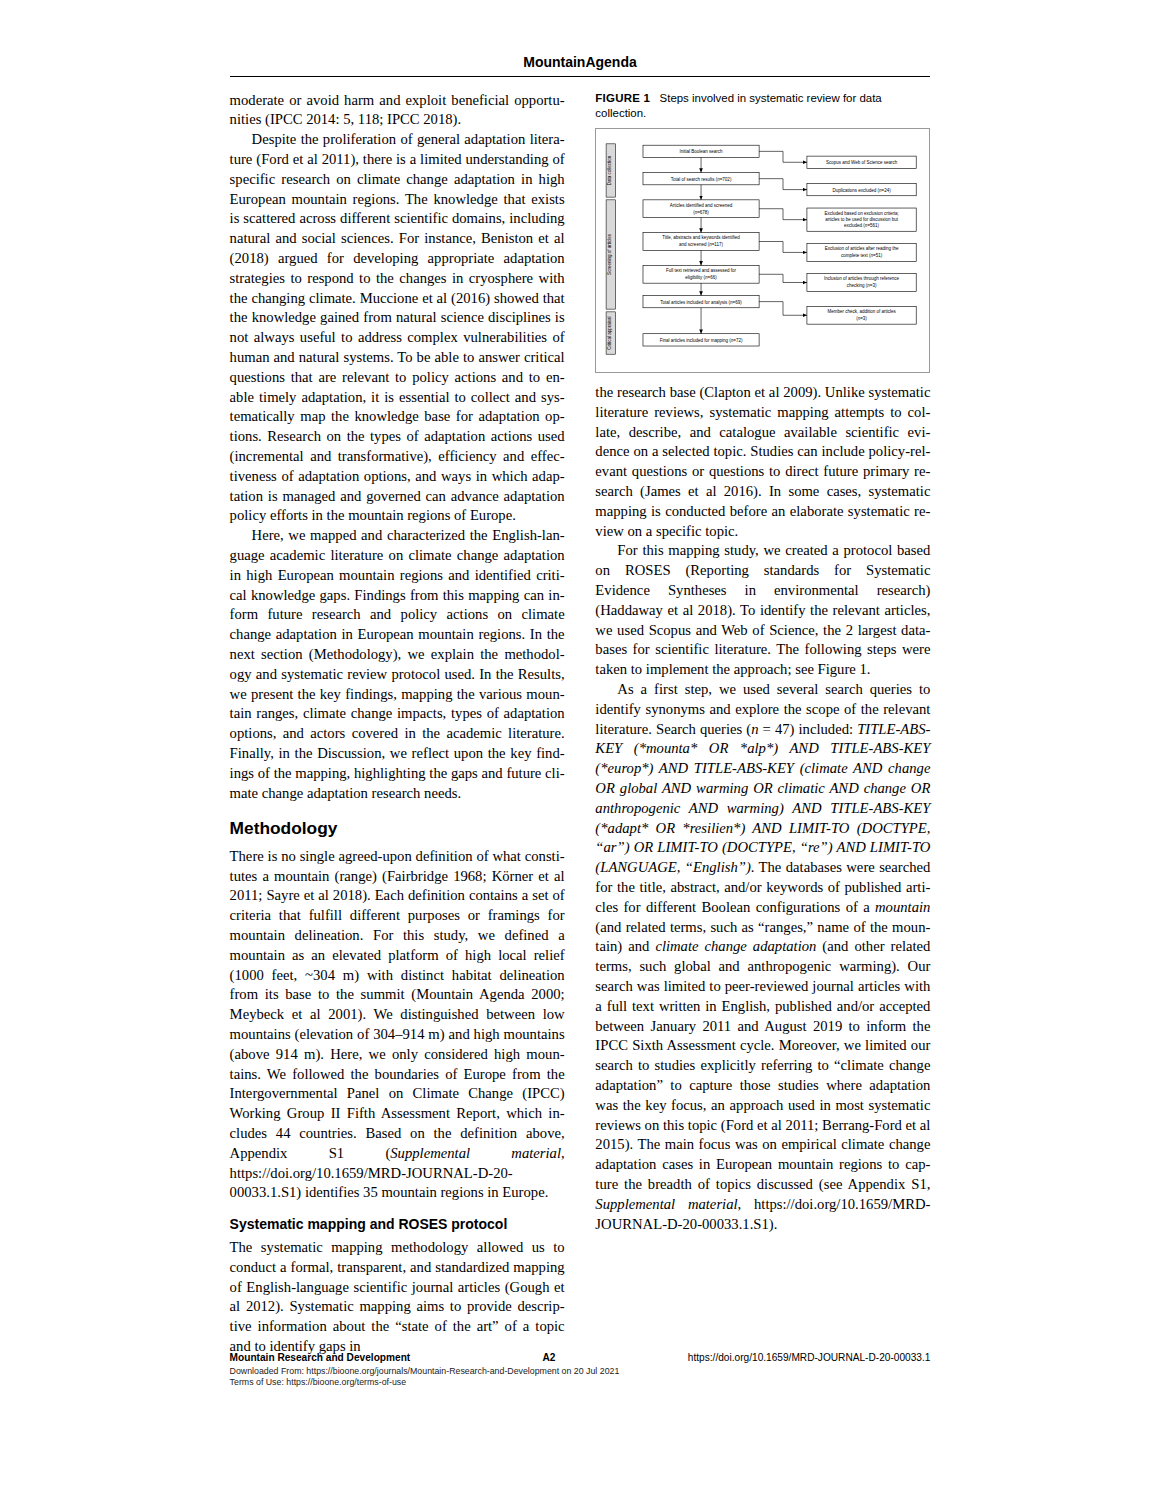MountainAgenda
moderate or avoid harm and exploit beneficial opportunities (IPCC 2014: 5, 118; IPCC 2018).
Despite the proliferation of general adaptation literature (Ford et al 2011), there is a limited understanding of specific research on climate change adaptation in high European mountain regions. The knowledge that exists is scattered across different scientific domains, including natural and social sciences. For instance, Beniston et al (2018) argued for developing appropriate adaptation strategies to respond to the changes in cryosphere with the changing climate. Muccione et al (2016) showed that the knowledge gained from natural science disciplines is not always useful to address complex vulnerabilities of human and natural systems. To be able to answer critical questions that are relevant to policy actions and to enable timely adaptation, it is essential to collect and systematically map the knowledge base for adaptation options. Research on the types of adaptation actions used (incremental and transformative), efficiency and effectiveness of adaptation options, and ways in which adaptation is managed and governed can advance adaptation policy efforts in the mountain regions of Europe.
Here, we mapped and characterized the English-language academic literature on climate change adaptation in high European mountain regions and identified critical knowledge gaps. Findings from this mapping can inform future research and policy actions on climate change adaptation in European mountain regions. In the next section (Methodology), we explain the methodology and systematic review protocol used. In the Results, we present the key findings, mapping the various mountain ranges, climate change impacts, types of adaptation options, and actors covered in the academic literature. Finally, in the Discussion, we reflect upon the key findings of the mapping, highlighting the gaps and future climate change adaptation research needs.
Methodology
There is no single agreed-upon definition of what constitutes a mountain (range) (Fairbridge 1968; Körner et al 2011; Sayre et al 2018). Each definition contains a set of criteria that fulfill different purposes or framings for mountain delineation. For this study, we defined a mountain as an elevated platform of high local relief (1000 feet, ~304 m) with distinct habitat delineation from its base to the summit (Mountain Agenda 2000; Meybeck et al 2001). We distinguished between low mountains (elevation of 304–914 m) and high mountains (above 914 m). Here, we only considered high mountains. We followed the boundaries of Europe from the Intergovernmental Panel on Climate Change (IPCC) Working Group II Fifth Assessment Report, which includes 44 countries. Based on the definition above, Appendix S1 (Supplemental material, https://doi.org/10.1659/MRD-JOURNAL-D-20-00033.1.S1) identifies 35 mountain regions in Europe.
Systematic mapping and ROSES protocol
The systematic mapping methodology allowed us to conduct a formal, transparent, and standardized mapping of English-language scientific journal articles (Gough et al 2012). Systematic mapping aims to provide descriptive information about the “state of the art” of a topic and to identify gaps in
FIGURE 1 Steps involved in systematic review for data collection.
Data collection Screening of articles Critical appraisal Initial Boolean search Total of search results (n=702) Articles identified and screened (n=678) Title, abstracts and keywords identified and screened (n=117) Full text retrieved and assessed for eligibility (n=66) Total articles included for analysis (n=69) Final articles included for mapping (n=72) Scopus and Web of Science search Duplications excluded (n=24) Excluded based on exclusion criteria; articles to be used for discussion but excluded (n=561) Exclusion of articles after reading the complete text (n=51) Inclusion of articles through reference checking (n=3) Member check, addition of articles (n=3)
the research base (Clapton et al 2009). Unlike systematic literature reviews, systematic mapping attempts to collate, describe, and catalogue available scientific evidence on a selected topic. Studies can include policy-relevant questions or questions to direct future primary research (James et al 2016). In some cases, systematic mapping is conducted before an elaborate systematic review on a specific topic.
For this mapping study, we created a protocol based on ROSES (Reporting standards for Systematic Evidence Syntheses in environmental research) (Haddaway et al 2018). To identify the relevant articles, we used Scopus and Web of Science, the 2 largest databases for scientific literature. The following steps were taken to implement the approach; see Figure 1.
As a first step, we used several search queries to identify synonyms and explore the scope of the relevant literature. Search queries (n = 47) included: TITLE-ABS-KEY (*mounta* OR *alp*) AND TITLE-ABS-KEY (*europ*) AND TITLE-ABS-KEY (climate AND change OR global AND warming OR climatic AND change OR anthropogenic AND warming) AND TITLE-ABS-KEY (*adapt* OR *resilien*) AND LIMIT-TO (DOCTYPE, “ar”) OR LIMIT-TO (DOCTYPE, “re”) AND LIMIT-TO (LANGUAGE, “English”). The databases were searched for the title, abstract, and/or keywords of published articles for different Boolean configurations of a mountain (and related terms, such as “ranges,” name of the mountain) and climate change adaptation (and other related terms, such global and anthropogenic warming). Our search was limited to peer-reviewed journal articles with a full text written in English, published and/or accepted between January 2011 and August 2019 to inform the IPCC Sixth Assessment cycle. Moreover, we limited our search to studies explicitly referring to “climate change adaptation” to capture those studies where adaptation was the key focus, an approach used in most systematic reviews on this topic (Ford et al 2011; Berrang-Ford et al 2015). The main focus was on empirical climate change adaptation cases in European mountain regions to capture the breadth of topics discussed (see Appendix S1, Supplemental material, https://doi.org/10.1659/MRD-JOURNAL-D-20-00033.1.S1).
Mountain Research and Development
A2
https://doi.org/10.1659/MRD-JOURNAL-D-20-00033.1
Downloaded From: https://bioone.org/journals/Mountain-Research-and-Development on 20 Jul 2021
Terms of Use: https://bioone.org/terms-of-use